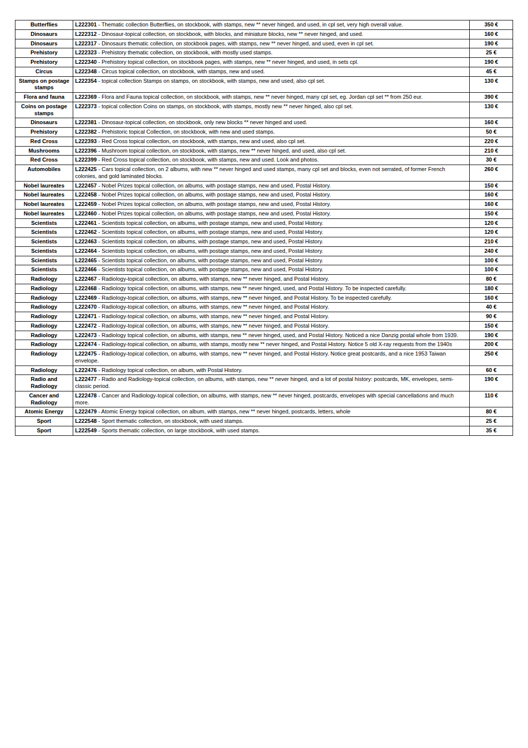| Butterflies | L222301 - Thematic collection Butterflies, on stockbook, with stamps, new ** never hinged, and used, in cpl set, very high overall value. | 350 € |
| Dinosaurs | L222312 - Dinosaur-topical collection, on stockbook, with blocks, and miniature blocks, new ** never hinged, and used. | 160 € |
| Dinosaurs | L222317 - Dinosaurs thematic collection, on stockbook pages, with stamps, new ** never hinged, and used, even in cpl set. | 190 € |
| Prehistory | L222323 - Prehistory thematic collection, on stockbook, with mostly used stamps. | 25 € |
| Prehistory | L222340 - Prehistory topical collection, on stockbook pages, with stamps, new ** never hinged, and used, in sets cpl. | 190 € |
| Circus | L222348 - Circus topical collection, on stockbook, with stamps, new and used. | 45 € |
| Stamps on postage stamps | L222354 - topical collection Stamps on stamps, on stockbook, with stamps, new and used, also cpl set. | 130 € |
| Flora and fauna | L222369 - Flora and Fauna topical collection, on stockbook, with stamps, new ** never hinged, many cpl set, eg. Jordan cpl set ** from 250 eur. | 390 € |
| Coins on postage stamps | L222373 - topical collection Coins on stamps, on stockbook, with stamps, mostly new ** never hinged, also cpl set. | 130 € |
| Dinosaurs | L222381 - Dinosaur-topical collection, on stockbook, only new blocks ** never hinged and used. | 160 € |
| Prehistory | L222382 - Prehistoric topical Collection, on stockbook, with new and used stamps. | 50 € |
| Red Cross | L222393 - Red Cross topical collection, on stockbook, with stamps, new and used, also cpl set. | 220 € |
| Mushrooms | L222396 - Mushroom topical collection, on stockbook, with stamps, new ** never hinged, and used, also cpl set. | 210 € |
| Red Cross | L222399 - Red Cross topical collection, on stockbook, with stamps, new and used. Look and photos. | 30 € |
| Automobiles | L222425 - Cars topical collection, on 2 albums, with new ** never hinged and used stamps, many cpl set and blocks, even not serrated, of former French colonies, and gold laminated blocks. | 260 € |
| Nobel laureates | L222457 - Nobel Prizes topical collection, on albums, with postage stamps, new and used, Postal History. | 150 € |
| Nobel laureates | L222458 - Nobel Prizes topical collection, on albums, with postage stamps, new and used, Postal History. | 160 € |
| Nobel laureates | L222459 - Nobel Prizes topical collection, on albums, with postage stamps, new and used, Postal History. | 160 € |
| Nobel laureates | L222460 - Nobel Prizes topical collection, on albums, with postage stamps, new and used, Postal History. | 150 € |
| Scientists | L222461 - Scientists topical collection, on albums, with postage stamps, new and used, Postal History. | 120 € |
| Scientists | L222462 - Scientists topical collection, on albums, with postage stamps, new and used, Postal History. | 120 € |
| Scientists | L222463 - Scientists topical collection, on albums, with postage stamps, new and used, Postal History. | 210 € |
| Scientists | L222464 - Scientists topical collection, on albums, with postage stamps, new and used, Postal History. | 240 € |
| Scientists | L222465 - Scientists topical collection, on albums, with postage stamps, new and used, Postal History. | 100 € |
| Scientists | L222466 - Scientists topical collection, on albums, with postage stamps, new and used, Postal History. | 100 € |
| Radiology | L222467 - Radiology-topical collection, on albums, with stamps, new ** never hinged, and Postal History. | 80 € |
| Radiology | L222468 - Radiology topical collection, on albums, with stamps, new ** never hinged, used, and Postal History. To be inspected carefully. | 180 € |
| Radiology | L222469 - Radiology-topical collection, on albums, with stamps, new ** never hinged, and Postal History. To be inspected carefully. | 160 € |
| Radiology | L222470 - Radiology-topical collection, on albums, with stamps, new ** never hinged, and Postal History. | 40 € |
| Radiology | L222471 - Radiology-topical collection, on albums, with stamps, new ** never hinged, and Postal History. | 90 € |
| Radiology | L222472 - Radiology-topical collection, on albums, with stamps, new ** never hinged, and Postal History. | 150 € |
| Radiology | L222473 - Radiology topical collection, on albums, with stamps, new ** never hinged, used, and Postal History. Noticed a nice Danzig postal whole from 1939. | 190 € |
| Radiology | L222474 - Radiology-topical collection, on albums, with stamps, mostly new ** never hinged, and Postal History. Notice 5 old X-ray requests from the 1940s | 200 € |
| Radiology | L222475 - Radiology-topical collection, on albums, with stamps, new ** never hinged, and Postal History. Notice great postcards, and a nice 1953 Taiwan envelope. | 250 € |
| Radiology | L222476 - Radiology topical collection, on album, with Postal History. | 60 € |
| Radio and Radiology | L222477 - Radio and Radiology-topical collection, on albums, with stamps, new ** never hinged, and a lot of postal history: postcards, MK, envelopes, semi-classic period. | 190 € |
| Cancer and Radiology | L222478 - Cancer and Radiology-topical collection, on albums, with stamps, new ** never hinged, postcards, envelopes with special cancellations and much more. | 110 € |
| Atomic Energy | L222479 - Atomic Energy topical collection, on album, with stamps, new ** never hinged, postcards, letters, whole | 80 € |
| Sport | L222548 - Sport thematic collection, on stockbook, with used stamps. | 25 € |
| Sport | L222549 - Sports thematic collection, on large stockbook, with used stamps. | 35 € |